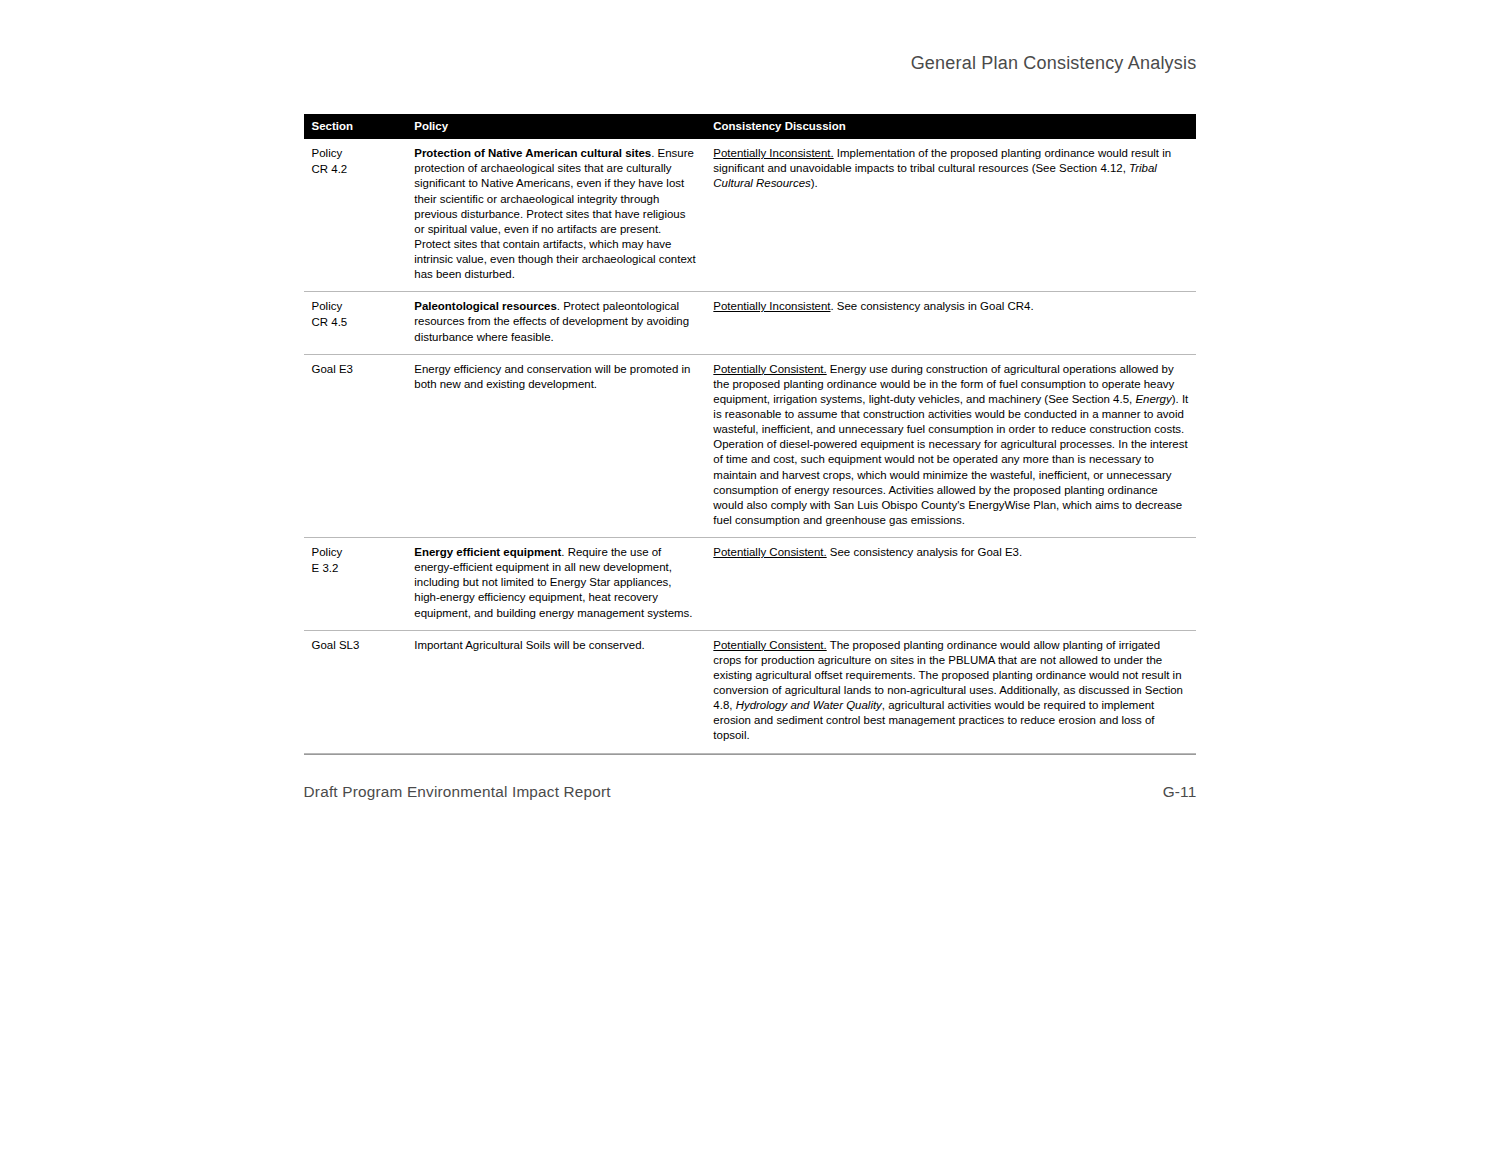General Plan Consistency Analysis
| Section | Policy | Consistency Discussion |
| --- | --- | --- |
| Policy CR 4.2 | Protection of Native American cultural sites . Ensure protection of archaeological sites that are culturally significant to Native Americans, even if they have lost their scientific or archaeological integrity through previous disturbance. Protect sites that have religious or spiritual value, even if no artifacts are present. Protect sites that contain artifacts, which may have intrinsic value, even though their archaeological context has been disturbed. | Potentially Inconsistent. Implementation of the proposed planting ordinance would result in significant and unavoidable impacts to tribal cultural resources (See Section 4.12, Tribal Cultural Resources ). |
| Policy CR 4.5 | Paleontological resources . Protect paleontological resources from the effects of development by avoiding disturbance where feasible. | Potentially Inconsistent . See consistency analysis in Goal CR4. |
| Goal E3 | Energy efficiency and conservation will be promoted in both new and existing development. | Potentially Consistent. Energy use during construction of agricultural operations allowed by the proposed planting ordinance would be in the form of fuel consumption to operate heavy equipment, irrigation systems, light-duty vehicles, and machinery (See Section 4.5, Energy ). It is reasonable to assume that construction activities would be conducted in a manner to avoid wasteful, inefficient, and unnecessary fuel consumption in order to reduce construction costs. Operation of diesel-powered equipment is necessary for agricultural processes. In the interest of time and cost, such equipment would not be operated any more than is necessary to maintain and harvest crops, which would minimize the wasteful, inefficient, or unnecessary consumption of energy resources. Activities allowed by the proposed planting ordinance would also comply with San Luis Obispo County's EnergyWise Plan, which aims to decrease fuel consumption and greenhouse gas emissions. |
| Policy E 3.2 | Energy efficient equipment . Require the use of energy-efficient equipment in all new development, including but not limited to Energy Star appliances, high-energy efficiency equipment, heat recovery equipment, and building energy management systems. | Potentially Consistent. See consistency analysis for Goal E3. |
| Goal SL3 | Important Agricultural Soils will be conserved. | Potentially Consistent. The proposed planting ordinance would allow planting of irrigated crops for production agriculture on sites in the PBLUMA that are not allowed to under the existing agricultural offset requirements. The proposed planting ordinance would not result in conversion of agricultural lands to non-agricultural uses. Additionally, as discussed in Section 4.8, Hydrology and Water Quality , agricultural activities would be required to implement erosion and sediment control best management practices to reduce erosion and loss of topsoil. |
Draft Program Environmental Impact Report
G-11